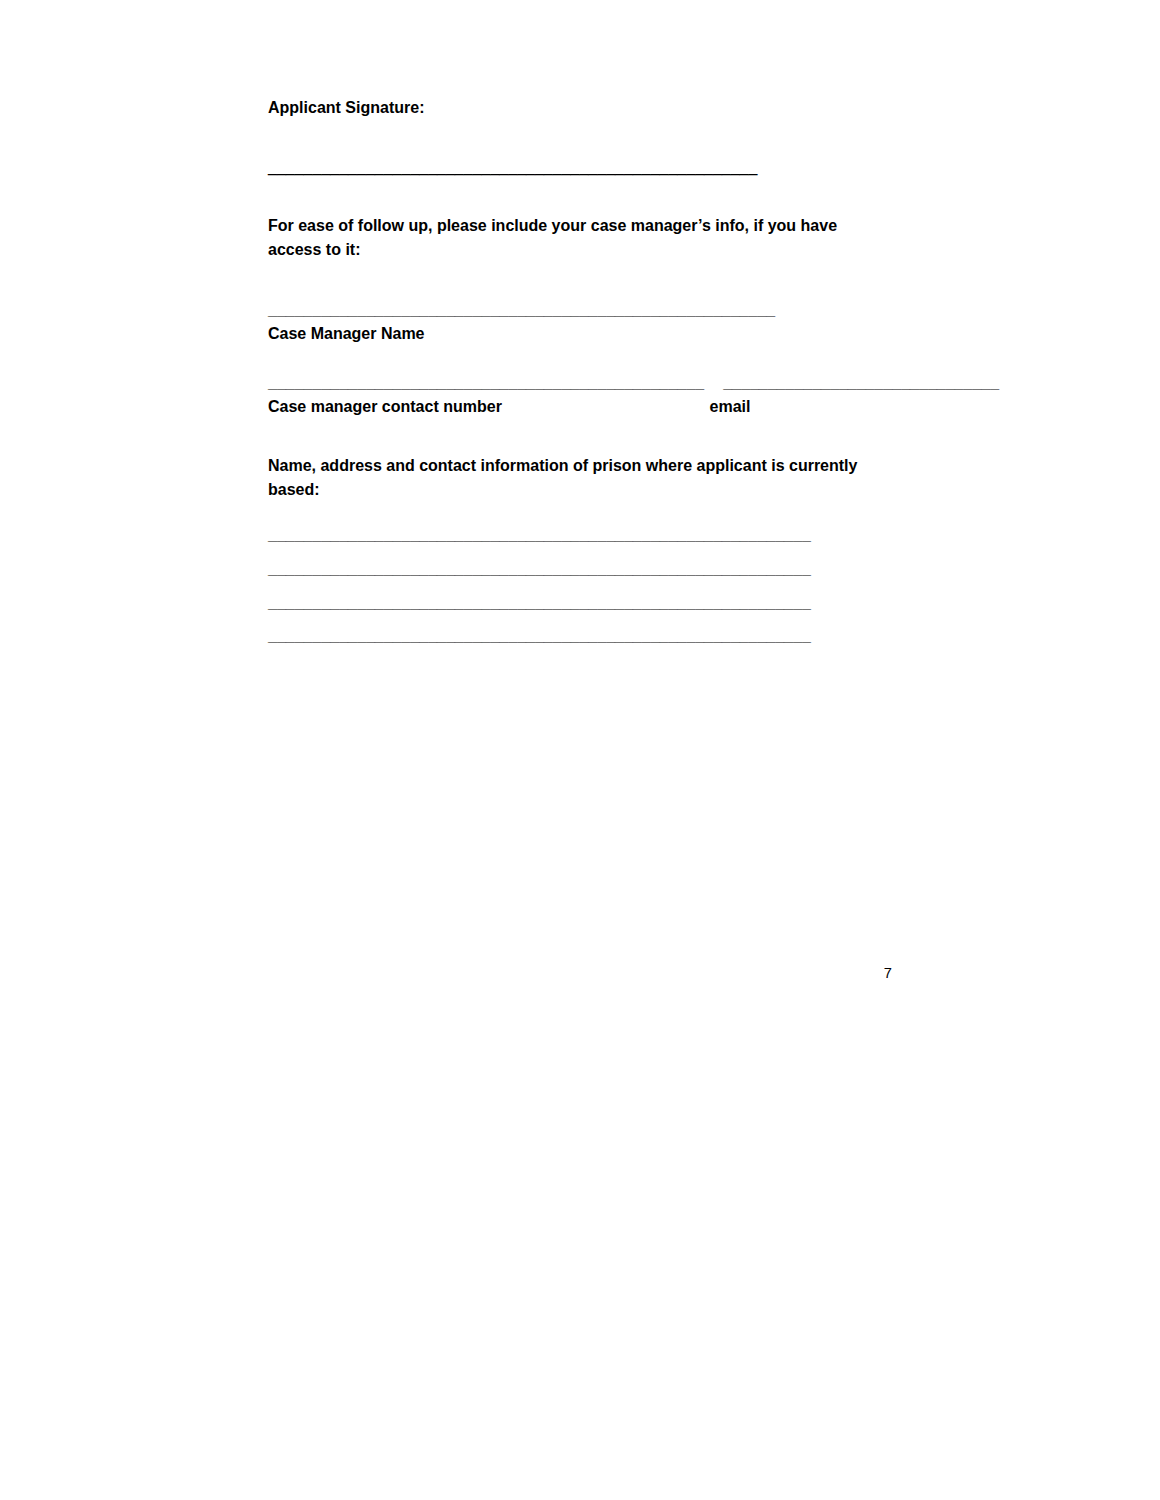Applicant Signature:
_______________________________________________________
For ease of follow up, please include your case manager’s info, if you have access to it:
_________________________________________________________
Case Manager Name
_________________________________________________
_______________________________
Case manager contact number
email
Name, address and contact information of prison where applicant is currently based:
_____________________________________________________________
_____________________________________________________________
_____________________________________________________________
_____________________________________________________________
7